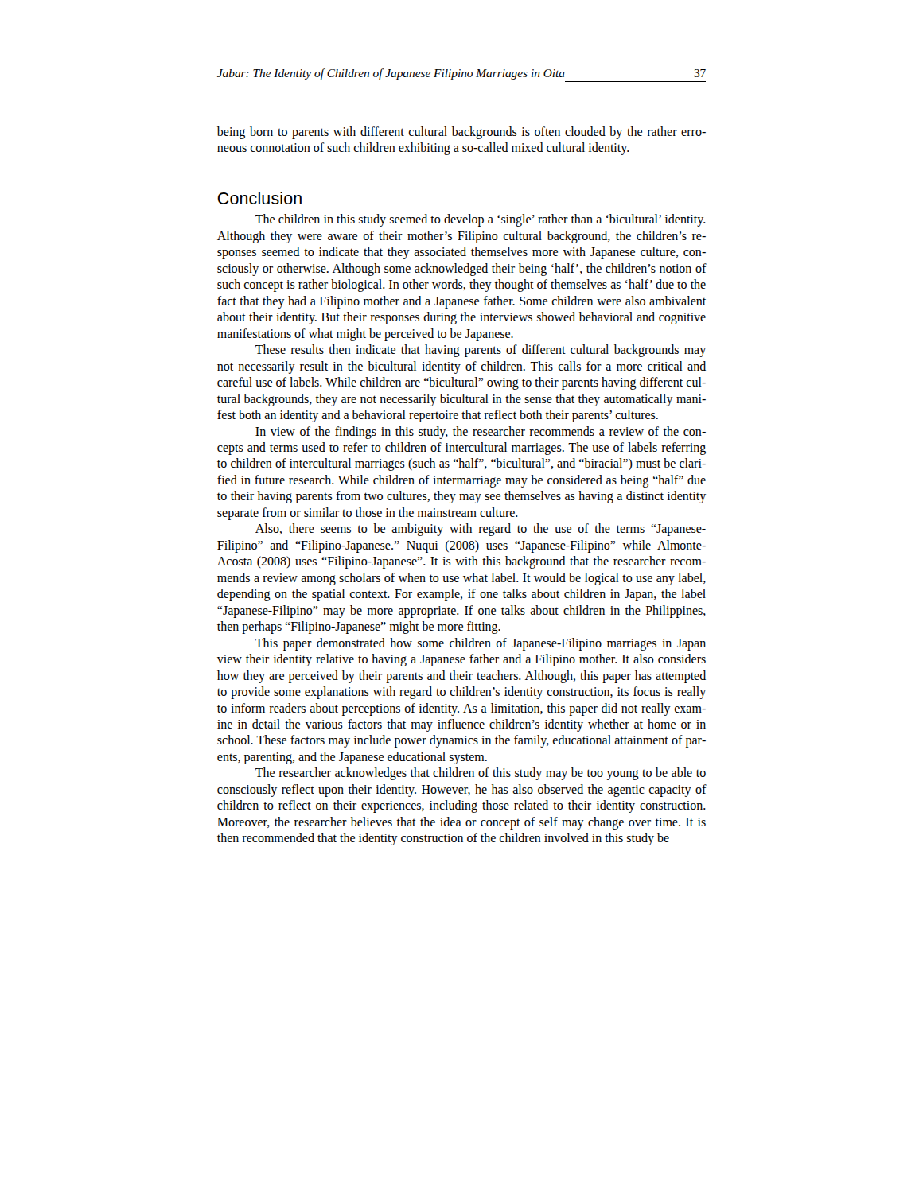Jabar: The Identity of Children of Japanese Filipino Marriages in Oita 37
being born to parents with different cultural backgrounds is often clouded by the rather erroneous connotation of such children exhibiting a so-called mixed cultural identity.
Conclusion
The children in this study seemed to develop a ‘single’ rather than a ‘bicultural’ identity. Although they were aware of their mother’s Filipino cultural background, the children’s responses seemed to indicate that they associated themselves more with Japanese culture, consciously or otherwise. Although some acknowledged their being ‘half’, the children’s notion of such concept is rather biological. In other words, they thought of themselves as ‘half’ due to the fact that they had a Filipino mother and a Japanese father. Some children were also ambivalent about their identity. But their responses during the interviews showed behavioral and cognitive manifestations of what might be perceived to be Japanese.
These results then indicate that having parents of different cultural backgrounds may not necessarily result in the bicultural identity of children. This calls for a more critical and careful use of labels. While children are “bicultural” owing to their parents having different cultural backgrounds, they are not necessarily bicultural in the sense that they automatically manifest both an identity and a behavioral repertoire that reflect both their parents’ cultures.
In view of the findings in this study, the researcher recommends a review of the concepts and terms used to refer to children of intercultural marriages. The use of labels referring to children of intercultural marriages (such as “half”, “bicultural”, and “biracial”) must be clarified in future research. While children of intermarriage may be considered as being “half” due to their having parents from two cultures, they may see themselves as having a distinct identity separate from or similar to those in the mainstream culture.
Also, there seems to be ambiguity with regard to the use of the terms “Japanese-Filipino” and “Filipino-Japanese.” Nuqui (2008) uses “Japanese-Filipino” while Almonte-Acosta (2008) uses “Filipino-Japanese”. It is with this background that the researcher recommends a review among scholars of when to use what label. It would be logical to use any label, depending on the spatial context. For example, if one talks about children in Japan, the label “Japanese-Filipino” may be more appropriate. If one talks about children in the Philippines, then perhaps “Filipino-Japanese” might be more fitting.
This paper demonstrated how some children of Japanese-Filipino marriages in Japan view their identity relative to having a Japanese father and a Filipino mother. It also considers how they are perceived by their parents and their teachers. Although, this paper has attempted to provide some explanations with regard to children’s identity construction, its focus is really to inform readers about perceptions of identity. As a limitation, this paper did not really examine in detail the various factors that may influence children’s identity whether at home or in school. These factors may include power dynamics in the family, educational attainment of parents, parenting, and the Japanese educational system.
The researcher acknowledges that children of this study may be too young to be able to consciously reflect upon their identity. However, he has also observed the agentic capacity of children to reflect on their experiences, including those related to their identity construction. Moreover, the researcher believes that the idea or concept of self may change over time. It is then recommended that the identity construction of the children involved in this study be